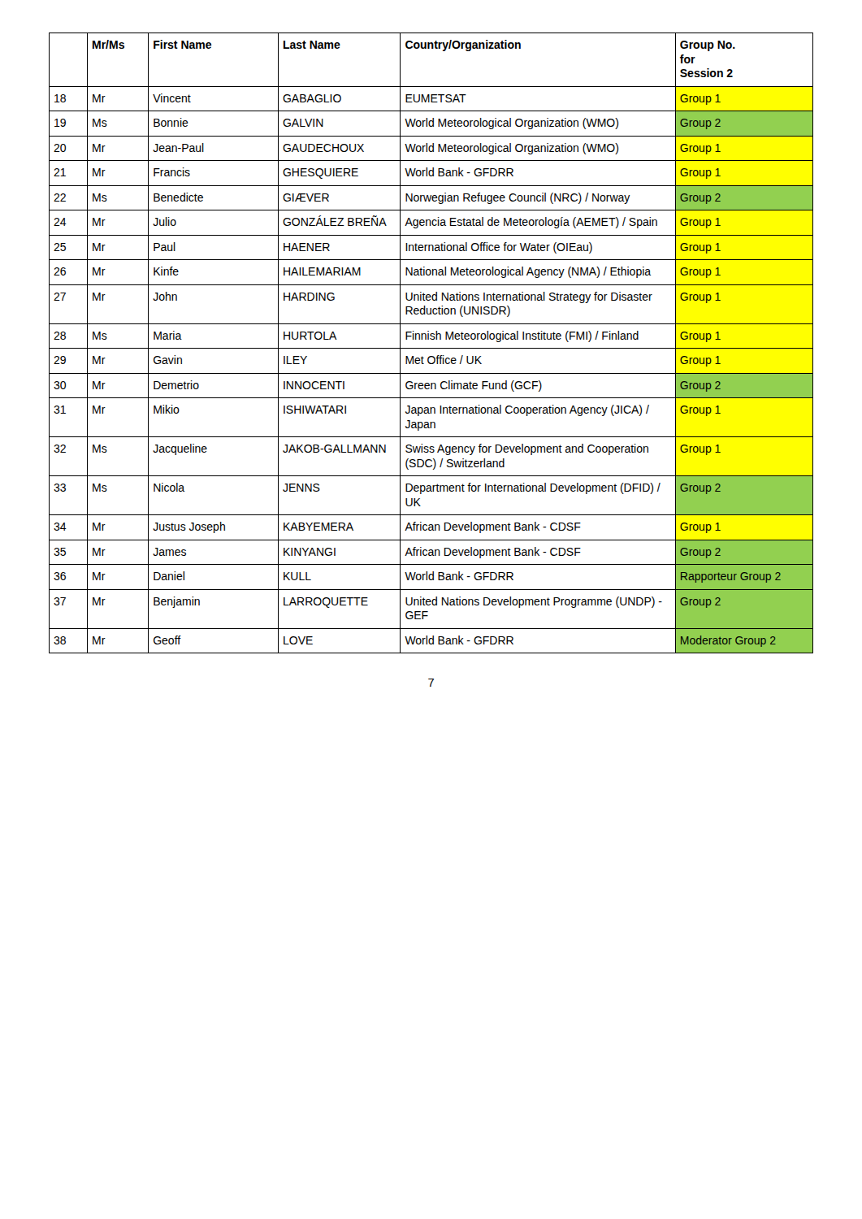| | Mr/Ms | First Name | Last Name | Country/Organization | Group No. for Session 2 |
| --- | --- | --- | --- | --- | --- |
| 18 | Mr | Vincent | GABAGLIO | EUMETSAT | Group 1 |
| 19 | Ms | Bonnie | GALVIN | World Meteorological Organization (WMO) | Group 2 |
| 20 | Mr | Jean-Paul | GAUDECHOUX | World Meteorological Organization (WMO) | Group 1 |
| 21 | Mr | Francis | GHESQUIERE | World Bank - GFDRR | Group 1 |
| 22 | Ms | Benedicte | GIÆVER | Norwegian Refugee Council (NRC) / Norway | Group 2 |
| 24 | Mr | Julio | GONZÁLEZ BREÑA | Agencia Estatal de Meteorología (AEMET) / Spain | Group 1 |
| 25 | Mr | Paul | HAENER | International Office for Water (OIEau) | Group 1 |
| 26 | Mr | Kinfe | HAILEMARIAM | National Meteorological Agency (NMA) / Ethiopia | Group 1 |
| 27 | Mr | John | HARDING | United Nations International Strategy for Disaster Reduction (UNISDR) | Group 1 |
| 28 | Ms | Maria | HURTOLA | Finnish Meteorological Institute (FMI) / Finland | Group 1 |
| 29 | Mr | Gavin | ILEY | Met Office / UK | Group 1 |
| 30 | Mr | Demetrio | INNOCENTI | Green Climate Fund (GCF) | Group 2 |
| 31 | Mr | Mikio | ISHIWATARI | Japan International Cooperation Agency (JICA) / Japan | Group 1 |
| 32 | Ms | Jacqueline | JAKOB-GALLMANN | Swiss Agency for Development and Cooperation (SDC) / Switzerland | Group 1 |
| 33 | Ms | Nicola | JENNS | Department for International Development (DFID) / UK | Group 2 |
| 34 | Mr | Justus Joseph | KABYEMERA | African Development Bank - CDSF | Group 1 |
| 35 | Mr | James | KINYANGI | African Development Bank - CDSF | Group 2 |
| 36 | Mr | Daniel | KULL | World Bank - GFDRR | Rapporteur Group 2 |
| 37 | Mr | Benjamin | LARROQUETTE | United Nations Development Programme (UNDP) - GEF | Group 2 |
| 38 | Mr | Geoff | LOVE | World Bank - GFDRR | Moderator Group 2 |
7